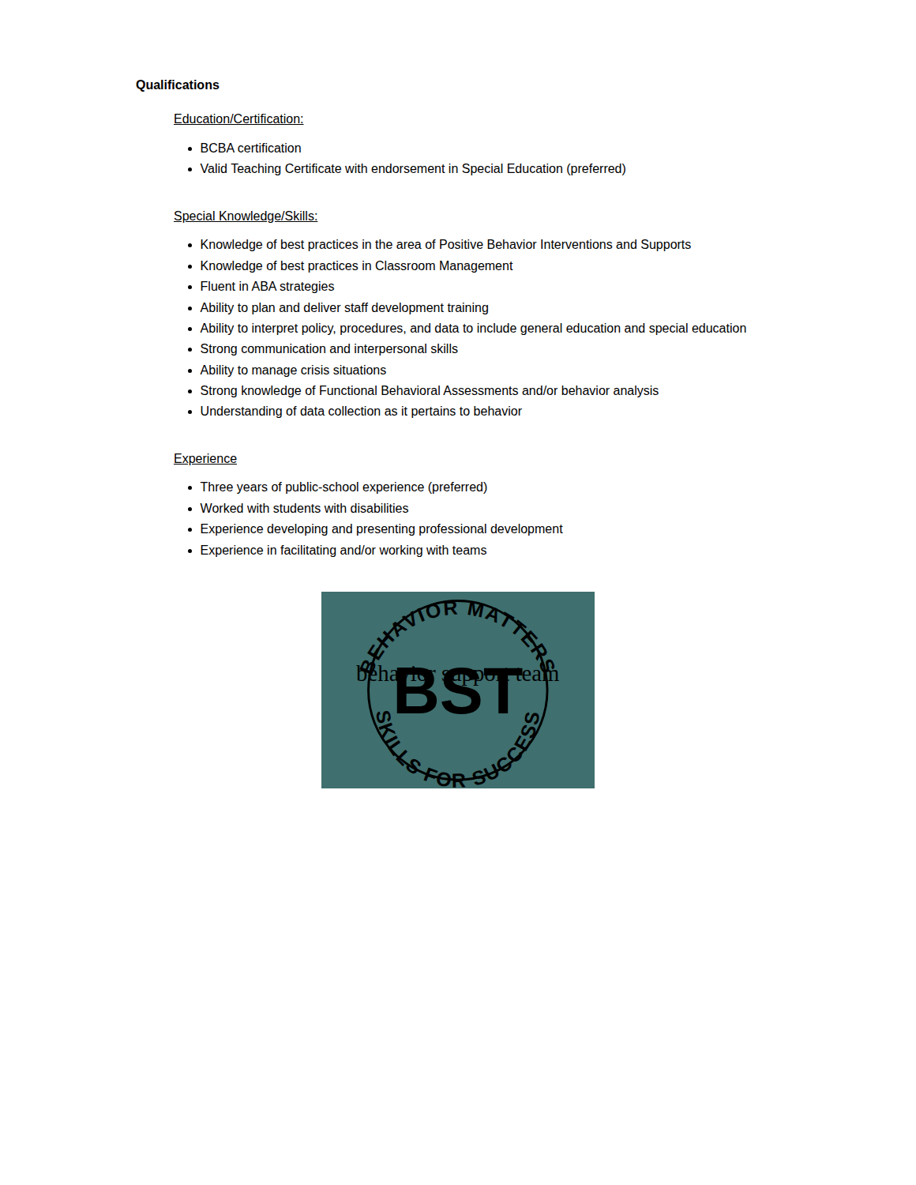Qualifications
Education/Certification:
BCBA certification
Valid Teaching Certificate with endorsement in Special Education (preferred)
Special Knowledge/Skills:
Knowledge of best practices in the area of Positive Behavior Interventions and Supports
Knowledge of best practices in Classroom Management
Fluent in ABA strategies
Ability to plan and deliver staff development training
Ability to interpret policy, procedures, and data to include general education and special education
Strong communication and interpersonal skills
Ability to manage crisis situations
Strong knowledge of Functional Behavioral Assessments and/or behavior analysis
Understanding of data collection as it pertains to behavior
Experience
Three years of public-school experience (preferred)
Worked with students with disabilities
Experience developing and presenting professional development
Experience in facilitating and/or working with teams
BEHAVIOR MATTERS SKILLS FOR SUCCESS BST behavior support team